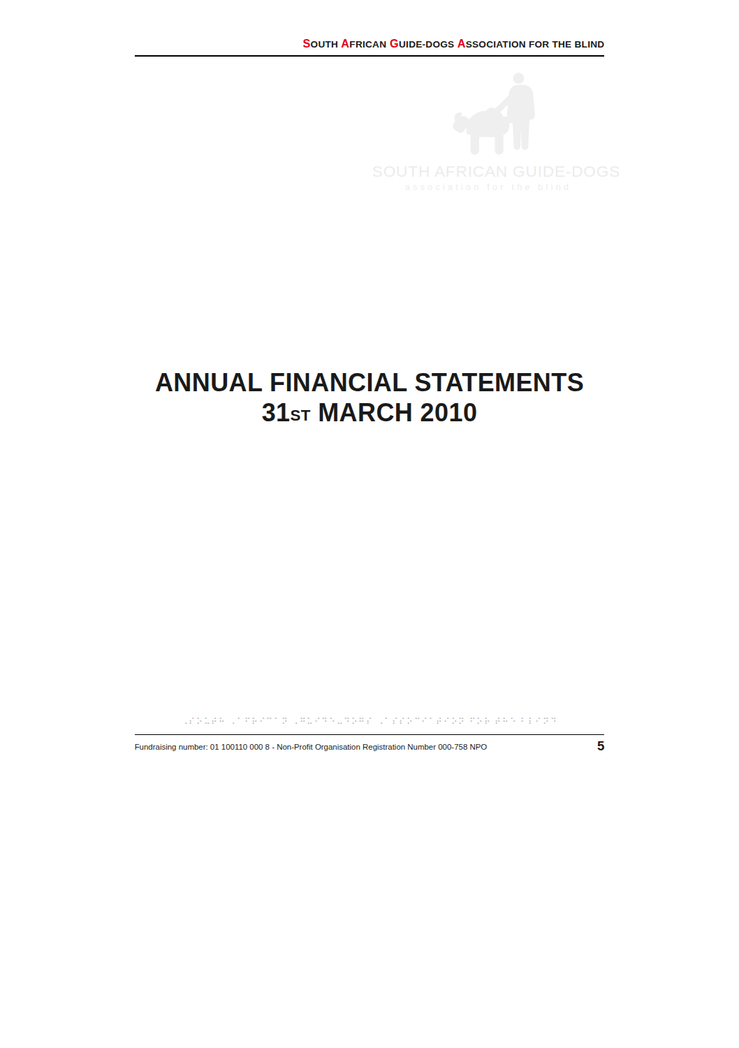SOUTH AFRICAN GUIDE-DOGS ASSOCIATION FOR THE BLIND
SOUTH AFRICAN GUIDE-DOGS
association for the blind
ANNUAL FINANCIAL STATEMENTS
31ST MARCH 2010
⠠⠎⠕⠥⠞⠓ ⠠⠁⠋⠗⠊⠉⠁⠝ ⠠⠛⠥⠊⠙⠑⠤⠙⠕⠛⠎ ⠠⠁⠎⠎⠕⠉⠊⠁⠞⠊⠕⠝ ⠋⠕⠗ ⠞⠓⠑ ⠃⠇⠊⠝⠙
Fundraising number: 01 100110 000 8 - Non-Profit Organisation Registration Number 000-758 NPO
5